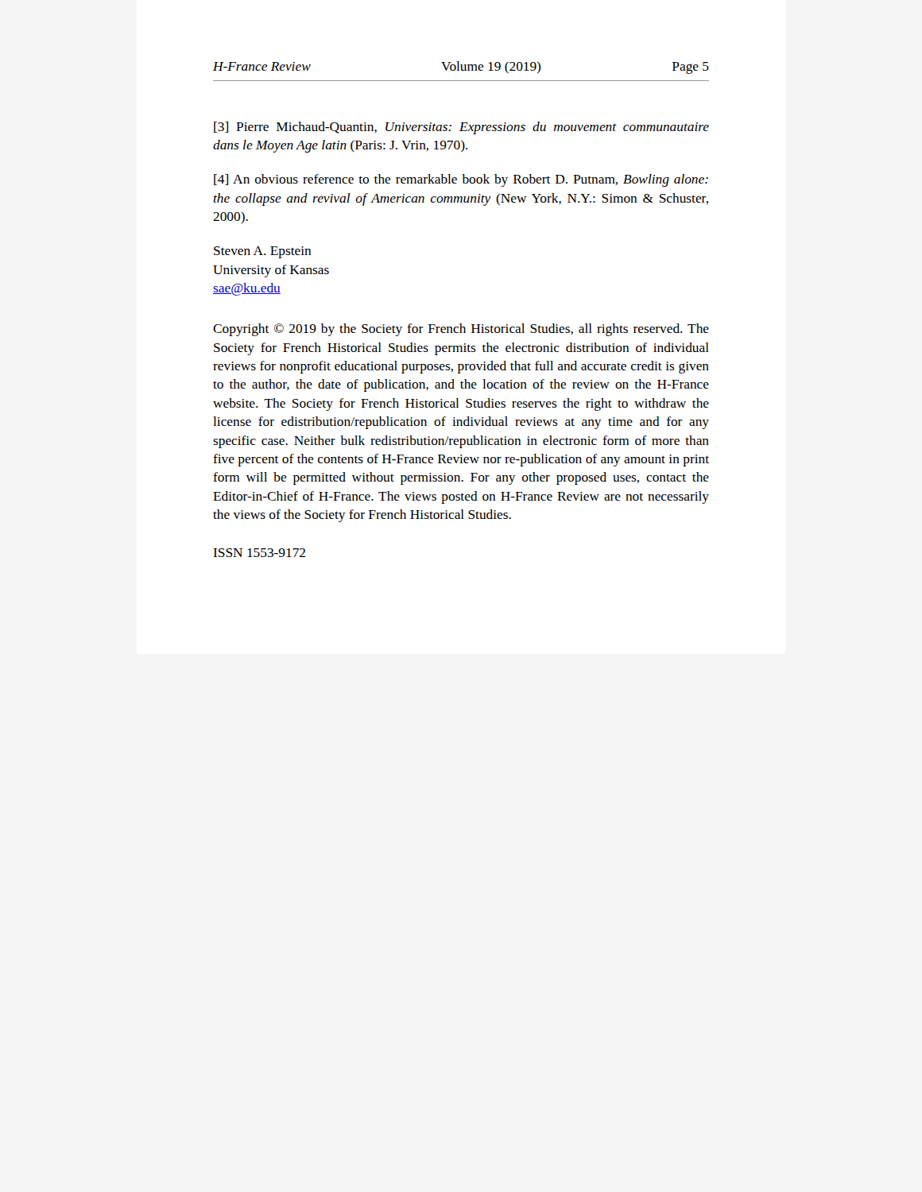H-France Review Volume 19 (2019) Page 5
[3] Pierre Michaud-Quantin, Universitas: Expressions du mouvement communautaire dans le Moyen Age latin (Paris: J. Vrin, 1970).
[4] An obvious reference to the remarkable book by Robert D. Putnam, Bowling alone: the collapse and revival of American community (New York, N.Y.: Simon & Schuster, 2000).
Steven A. Epstein
University of Kansas
sae@ku.edu
Copyright © 2019 by the Society for French Historical Studies, all rights reserved. The Society for French Historical Studies permits the electronic distribution of individual reviews for nonprofit educational purposes, provided that full and accurate credit is given to the author, the date of publication, and the location of the review on the H-France website. The Society for French Historical Studies reserves the right to withdraw the license for edistribution/republication of individual reviews at any time and for any specific case. Neither bulk redistribution/republication in electronic form of more than five percent of the contents of H-France Review nor re-publication of any amount in print form will be permitted without permission. For any other proposed uses, contact the Editor-in-Chief of H-France. The views posted on H-France Review are not necessarily the views of the Society for French Historical Studies.
ISSN 1553-9172